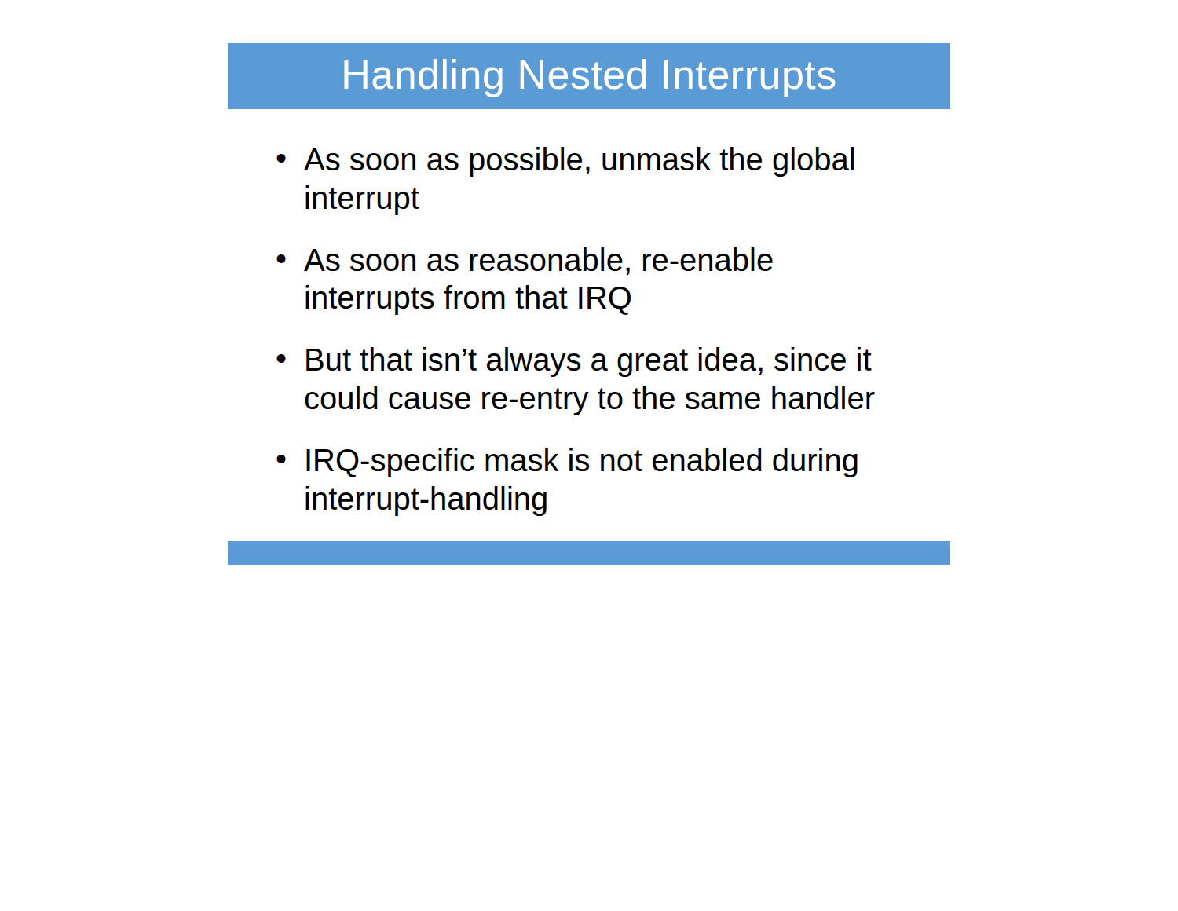Handling Nested Interrupts
As soon as possible, unmask the global interrupt
As soon as reasonable, re-enable interrupts from that IRQ
But that isn’t always a great idea, since it could cause re-entry to the same handler
IRQ-specific mask is not enabled during interrupt-handling